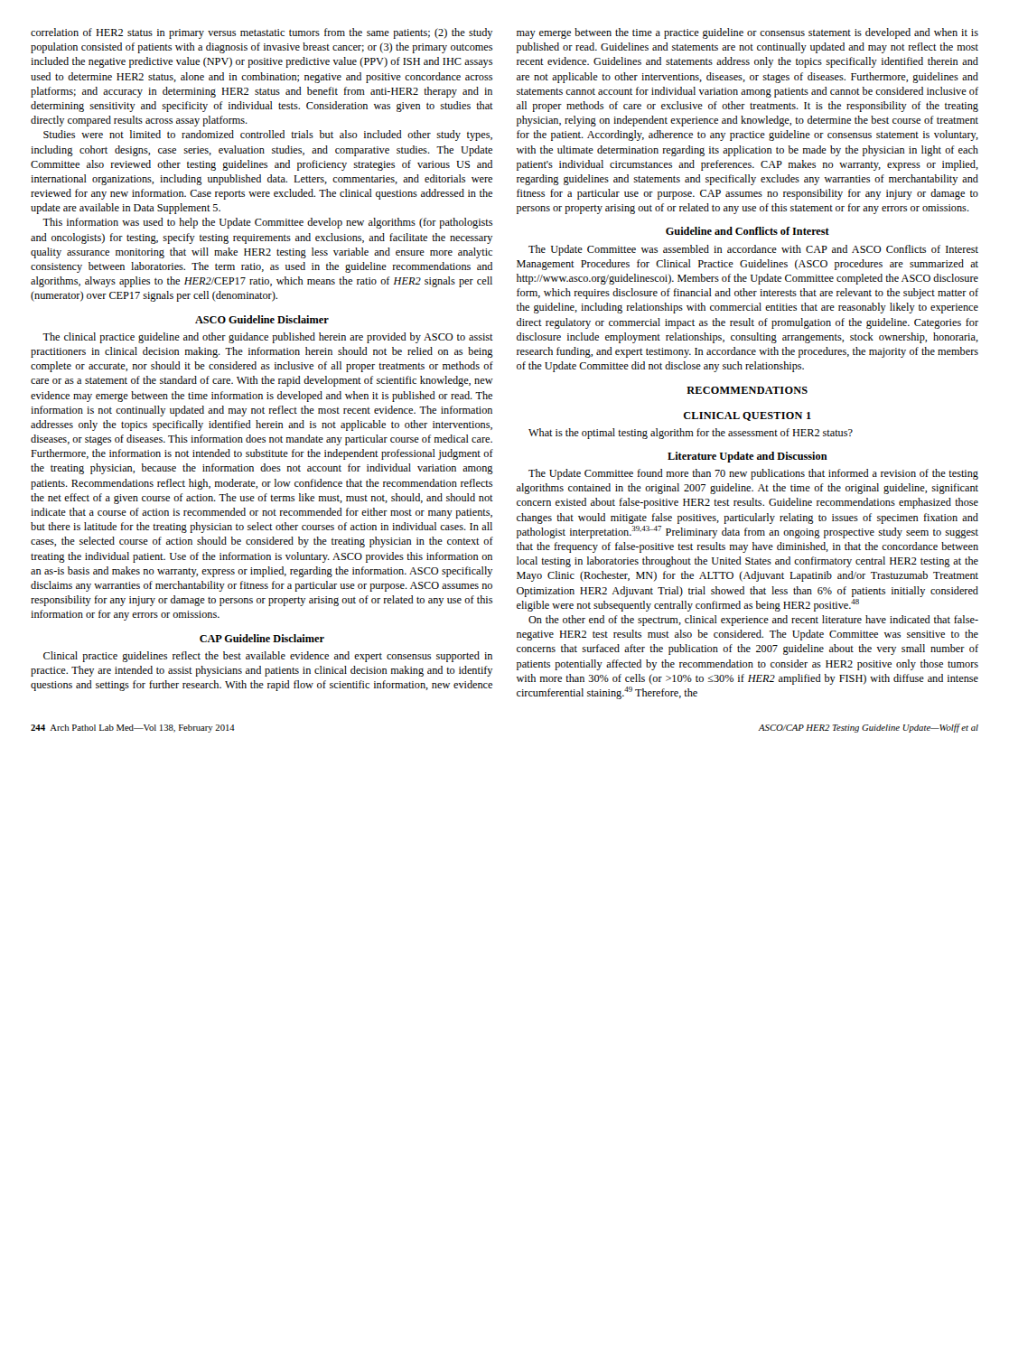correlation of HER2 status in primary versus metastatic tumors from the same patients; (2) the study population consisted of patients with a diagnosis of invasive breast cancer; or (3) the primary outcomes included the negative predictive value (NPV) or positive predictive value (PPV) of ISH and IHC assays used to determine HER2 status, alone and in combination; negative and positive concordance across platforms; and accuracy in determining HER2 status and benefit from anti-HER2 therapy and in determining sensitivity and specificity of individual tests. Consideration was given to studies that directly compared results across assay platforms.
Studies were not limited to randomized controlled trials but also included other study types, including cohort designs, case series, evaluation studies, and comparative studies. The Update Committee also reviewed other testing guidelines and proficiency strategies of various US and international organizations, including unpublished data. Letters, commentaries, and editorials were reviewed for any new information. Case reports were excluded. The clinical questions addressed in the update are available in Data Supplement 5.
This information was used to help the Update Committee develop new algorithms (for pathologists and oncologists) for testing, specify testing requirements and exclusions, and facilitate the necessary quality assurance monitoring that will make HER2 testing less variable and ensure more analytic consistency between laboratories. The term ratio, as used in the guideline recommendations and algorithms, always applies to the HER2/CEP17 ratio, which means the ratio of HER2 signals per cell (numerator) over CEP17 signals per cell (denominator).
ASCO Guideline Disclaimer
The clinical practice guideline and other guidance published herein are provided by ASCO to assist practitioners in clinical decision making. The information herein should not be relied on as being complete or accurate, nor should it be considered as inclusive of all proper treatments or methods of care or as a statement of the standard of care. With the rapid development of scientific knowledge, new evidence may emerge between the time information is developed and when it is published or read. The information is not continually updated and may not reflect the most recent evidence. The information addresses only the topics specifically identified herein and is not applicable to other interventions, diseases, or stages of diseases. This information does not mandate any particular course of medical care. Furthermore, the information is not intended to substitute for the independent professional judgment of the treating physician, because the information does not account for individual variation among patients. Recommendations reflect high, moderate, or low confidence that the recommendation reflects the net effect of a given course of action. The use of terms like must, must not, should, and should not indicate that a course of action is recommended or not recommended for either most or many patients, but there is latitude for the treating physician to select other courses of action in individual cases. In all cases, the selected course of action should be considered by the treating physician in the context of treating the individual patient. Use of the information is voluntary. ASCO provides this information on an as-is basis and makes no warranty, express or implied, regarding the information. ASCO specifically disclaims any warranties of merchantability or fitness for a particular use or purpose. ASCO assumes no responsibility for any injury or damage to persons or property arising out of or related to any use of this information or for any errors or omissions.
CAP Guideline Disclaimer
Clinical practice guidelines reflect the best available evidence and expert consensus supported in practice. They are intended to assist physicians and patients in clinical decision making and to identify questions and settings for further research. With the rapid flow of scientific information, new evidence may emerge between the time a practice guideline or consensus statement is developed and when it is published or read. Guidelines and statements are not continually updated and may not reflect the most recent evidence. Guidelines and statements address only the topics specifically identified therein and are not applicable to other interventions, diseases, or stages of diseases. Furthermore, guidelines and statements cannot account for individual variation among patients and cannot be considered inclusive of all proper methods of care or exclusive of other treatments. It is the responsibility of the treating physician, relying on independent experience and knowledge, to determine the best course of treatment for the patient. Accordingly, adherence to any practice guideline or consensus statement is voluntary, with the ultimate determination regarding its application to be made by the physician in light of each patient's individual circumstances and preferences. CAP makes no warranty, express or implied, regarding guidelines and statements and specifically excludes any warranties of merchantability and fitness for a particular use or purpose. CAP assumes no responsibility for any injury or damage to persons or property arising out of or related to any use of this statement or for any errors or omissions.
Guideline and Conflicts of Interest
The Update Committee was assembled in accordance with CAP and ASCO Conflicts of Interest Management Procedures for Clinical Practice Guidelines (ASCO procedures are summarized at http://www.asco.org/guidelinescoi). Members of the Update Committee completed the ASCO disclosure form, which requires disclosure of financial and other interests that are relevant to the subject matter of the guideline, including relationships with commercial entities that are reasonably likely to experience direct regulatory or commercial impact as the result of promulgation of the guideline. Categories for disclosure include employment relationships, consulting arrangements, stock ownership, honoraria, research funding, and expert testimony. In accordance with the procedures, the majority of the members of the Update Committee did not disclose any such relationships.
Recommendations
Clinical Question 1
What is the optimal testing algorithm for the assessment of HER2 status?
Literature Update and Discussion
The Update Committee found more than 70 new publications that informed a revision of the testing algorithms contained in the original 2007 guideline. At the time of the original guideline, significant concern existed about false-positive HER2 test results. Guideline recommendations emphasized those changes that would mitigate false positives, particularly relating to issues of specimen fixation and pathologist interpretation.39,43–47 Preliminary data from an ongoing prospective study seem to suggest that the frequency of false-positive test results may have diminished, in that the concordance between local testing in laboratories throughout the United States and confirmatory central HER2 testing at the Mayo Clinic (Rochester, MN) for the ALTTO (Adjuvant Lapatinib and/or Trastuzumab Treatment Optimization HER2 Adjuvant Trial) trial showed that less than 6% of patients initially considered eligible were not subsequently centrally confirmed as being HER2 positive.48
On the other end of the spectrum, clinical experience and recent literature have indicated that false-negative HER2 test results must also be considered. The Update Committee was sensitive to the concerns that surfaced after the publication of the 2007 guideline about the very small number of patients potentially affected by the recommendation to consider as HER2 positive only those tumors with more than 30% of cells (or >10% to ≤30% if HER2 amplified by FISH) with diffuse and intense circumferential staining.49 Therefore, the
244 Arch Pathol Lab Med—Vol 138, February 2014
ASCO/CAP HER2 Testing Guideline Update—Wolff et al